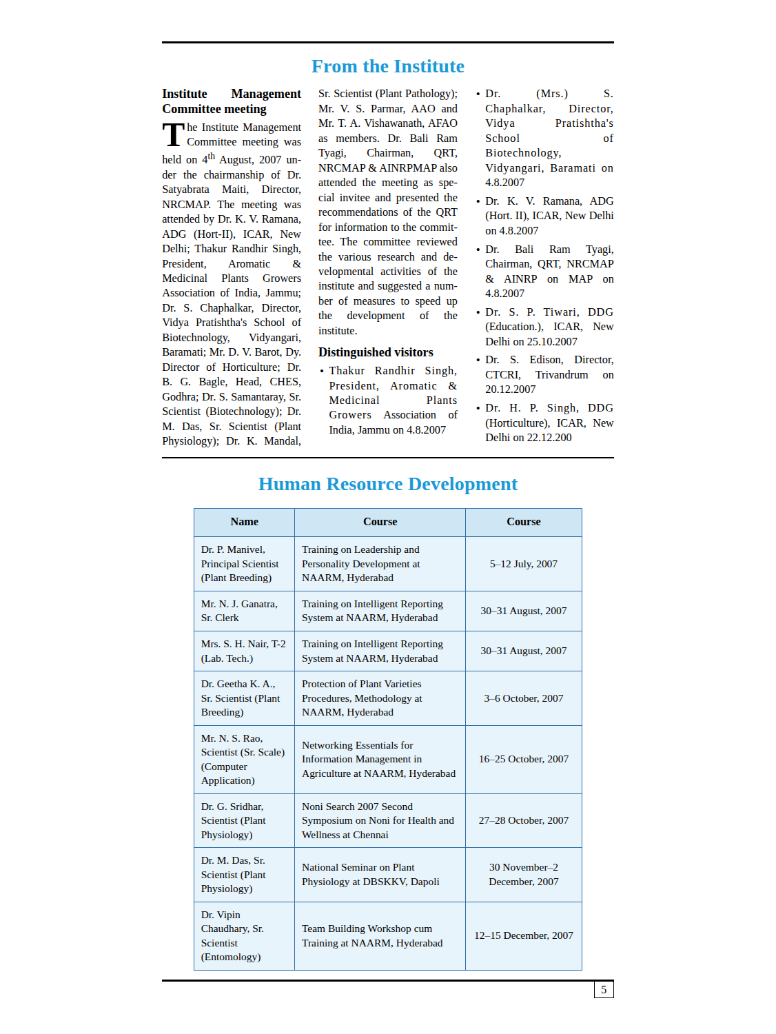From the Institute
Institute Management Committee meeting
The Institute Management Committee meeting was held on 4th August, 2007 under the chairmanship of Dr. Satyabrata Maiti, Director, NRCMAP. The meeting was attended by Dr. K. V. Ramana, ADG (Hort-II), ICAR, New Delhi; Thakur Randhir Singh, President, Aromatic & Medicinal Plants Growers Association of India, Jammu; Dr. S. Chaphalkar, Director, Vidya Pratishtha's School of Biotechnology, Vidyangari, Baramati; Mr. D. V. Barot, Dy. Director of Horticulture; Dr. B. G. Bagle, Head, CHES, Godhra; Dr. S. Samantaray, Sr. Scientist (Biotechnology); Dr. M. Das, Sr. Scientist (Plant Physiology); Dr. K. Mandal, Sr. Scientist (Plant Pathology); Mr. V. S. Parmar, AAO and Mr. T. A. Vishawanath, AFAO as members. Dr. Bali Ram Tyagi, Chairman, QRT, NRCMAP & AINRPMAP also attended the meeting as special invitee and presented the recommendations of the QRT for information to the committee. The committee reviewed the various research and developmental activities of the institute and suggested a number of measures to speed up the development of the institute.
Distinguished visitors
Thakur Randhir Singh, President, Aromatic & Medicinal Plants Growers Association of India, Jammu on 4.8.2007
Dr. (Mrs.) S. Chaphalkar, Director, Vidya Pratishtha's School of Biotechnology, Vidyangari, Baramati on 4.8.2007
Dr. K. V. Ramana, ADG (Hort. II), ICAR, New Delhi on 4.8.2007
Dr. Bali Ram Tyagi, Chairman, QRT, NRCMAP & AINRP on MAP on 4.8.2007
Dr. S. P. Tiwari, DDG (Education.), ICAR, New Delhi on 25.10.2007
Dr. S. Edison, Director, CTCRI, Trivandrum on 20.12.2007
Dr. H. P. Singh, DDG (Horticulture), ICAR, New Delhi on 22.12.200
Human Resource Development
| Name | Course | Course |
| --- | --- | --- |
| Dr. P. Manivel, Principal Scientist (Plant Breeding) | Training on Leadership and Personality Development at NAARM, Hyderabad | 5–12 July, 2007 |
| Mr. N. J. Ganatra, Sr. Clerk | Training on Intelligent Reporting System at NAARM, Hyderabad | 30–31 August, 2007 |
| Mrs. S. H. Nair, T-2 (Lab. Tech.) | Training on Intelligent Reporting System at NAARM, Hyderabad | 30–31 August, 2007 |
| Dr. Geetha K. A., Sr. Scientist (Plant Breeding) | Protection of Plant Varieties Procedures, Methodology at NAARM, Hyderabad | 3–6 October, 2007 |
| Mr. N. S. Rao, Scientist (Sr. Scale) (Computer Application) | Networking Essentials for Information Management in Agriculture at NAARM, Hyderabad | 16–25 October, 2007 |
| Dr. G. Sridhar, Scientist (Plant Physiology) | Noni Search 2007 Second Symposium on Noni for Health and Wellness at Chennai | 27–28 October, 2007 |
| Dr. M. Das, Sr. Scientist (Plant Physiology) | National Seminar on Plant Physiology at DBSKKV, Dapoli | 30 November–2 December, 2007 |
| Dr. Vipin Chaudhary, Sr. Scientist (Entomology) | Team Building Workshop cum Training at NAARM, Hyderabad | 12–15 December, 2007 |
5